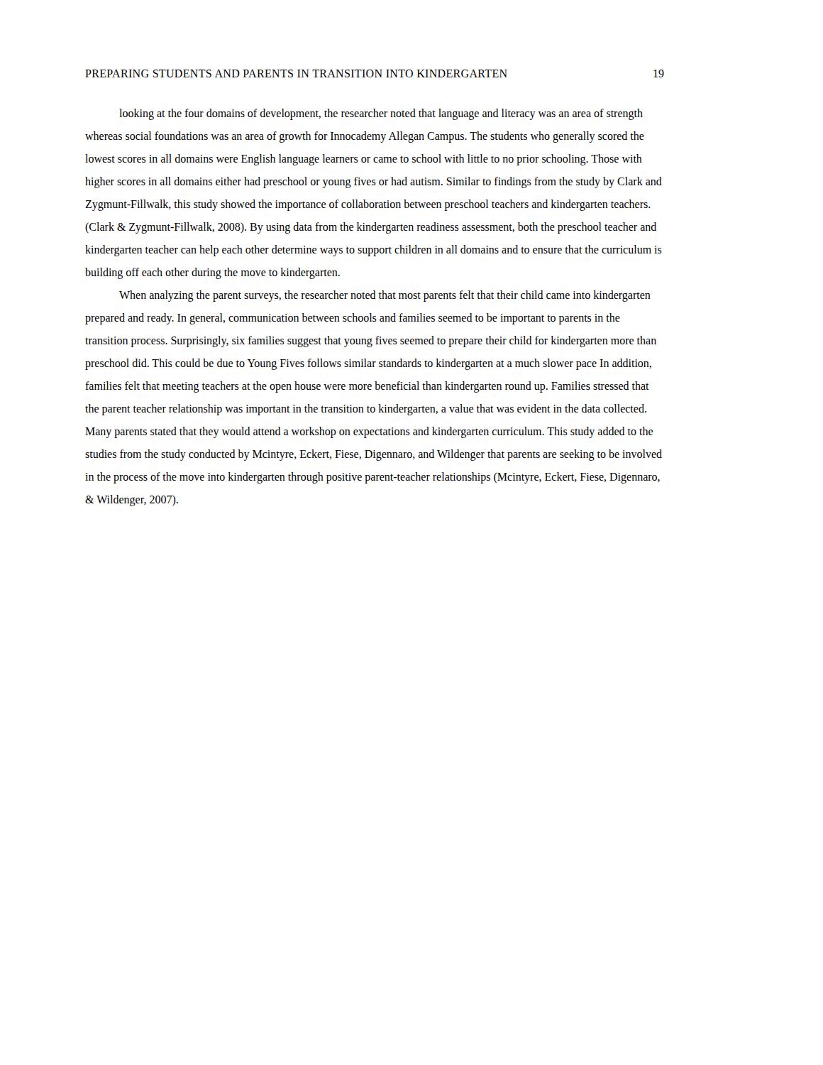Preparing Students and Parents in Transition into Kindergarten 19
looking at the four domains of development, the researcher noted that language and literacy was an area of strength whereas social foundations was an area of growth for Innocademy Allegan Campus. The students who generally scored the lowest scores in all domains were English language learners or came to school with little to no prior schooling. Those with higher scores in all domains either had preschool or young fives or had autism. Similar to findings from the study by Clark and Zygmunt-Fillwalk, this study showed the importance of collaboration between preschool teachers and kindergarten teachers. (Clark & Zygmunt-Fillwalk, 2008). By using data from the kindergarten readiness assessment, both the preschool teacher and kindergarten teacher can help each other determine ways to support children in all domains and to ensure that the curriculum is building off each other during the move to kindergarten.
When analyzing the parent surveys, the researcher noted that most parents felt that their child came into kindergarten prepared and ready. In general, communication between schools and families seemed to be important to parents in the transition process. Surprisingly, six families suggest that young fives seemed to prepare their child for kindergarten more than preschool did. This could be due to Young Fives follows similar standards to kindergarten at a much slower pace In addition, families felt that meeting teachers at the open house were more beneficial than kindergarten round up. Families stressed that the parent teacher relationship was important in the transition to kindergarten, a value that was evident in the data collected. Many parents stated that they would attend a workshop on expectations and kindergarten curriculum. This study added to the studies from the study conducted by Mcintyre, Eckert, Fiese, Digennaro, and Wildenger that parents are seeking to be involved in the process of the move into kindergarten through positive parent-teacher relationships (Mcintyre, Eckert, Fiese, Digennaro, & Wildenger, 2007).